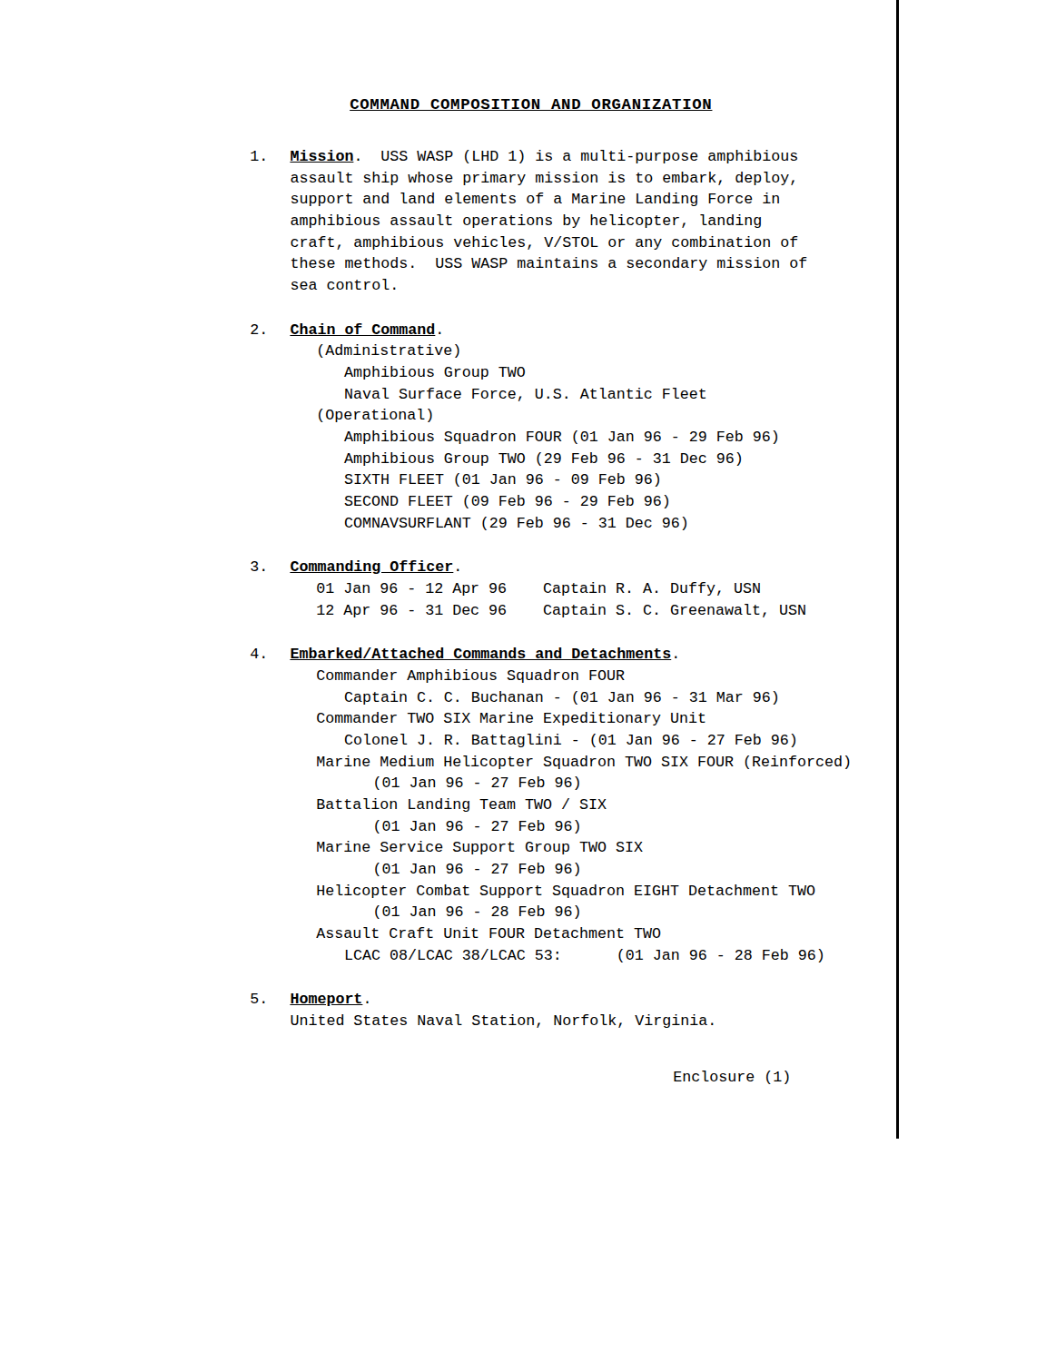COMMAND COMPOSITION AND ORGANIZATION
Mission. USS WASP (LHD 1) is a multi-purpose amphibious assault ship whose primary mission is to embark, deploy, support and land elements of a Marine Landing Force in amphibious assault operations by helicopter, landing craft, amphibious vehicles, V/STOL or any combination of these methods. USS WASP maintains a secondary mission of sea control.
Chain of Command.
(Administrative)
Amphibious Group TWO
Naval Surface Force, U.S. Atlantic Fleet
(Operational)
Amphibious Squadron FOUR (01 Jan 96 - 29 Feb 96)
Amphibious Group TWO (29 Feb 96 - 31 Dec 96)
SIXTH FLEET (01 Jan 96 - 09 Feb 96)
SECOND FLEET (09 Feb 96 - 29 Feb 96)
COMNAVSURFLANT (29 Feb 96 - 31 Dec 96)
Commanding Officer.
01 Jan 96 - 12 Apr 96 Captain R. A. Duffy, USN
12 Apr 96 - 31 Dec 96 Captain S. C. Greenawalt, USN
Embarked/Attached Commands and Detachments.
Commander Amphibious Squadron FOUR
Captain C. C. Buchanan - (01 Jan 96 - 31 Mar 96)
Commander TWO SIX Marine Expeditionary Unit
Colonel J. R. Battaglini - (01 Jan 96 - 27 Feb 96)
Marine Medium Helicopter Squadron TWO SIX FOUR (Reinforced)
(01 Jan 96 - 27 Feb 96)
Battalion Landing Team TWO / SIX
(01 Jan 96 - 27 Feb 96)
Marine Service Support Group TWO SIX
(01 Jan 96 - 27 Feb 96)
Helicopter Combat Support Squadron EIGHT Detachment TWO
(01 Jan 96 - 28 Feb 96)
Assault Craft Unit FOUR Detachment TWO
LCAC 08/LCAC 38/LCAC 53: (01 Jan 96 - 28 Feb 96)
Homeport.
United States Naval Station, Norfolk, Virginia.
Enclosure (1)